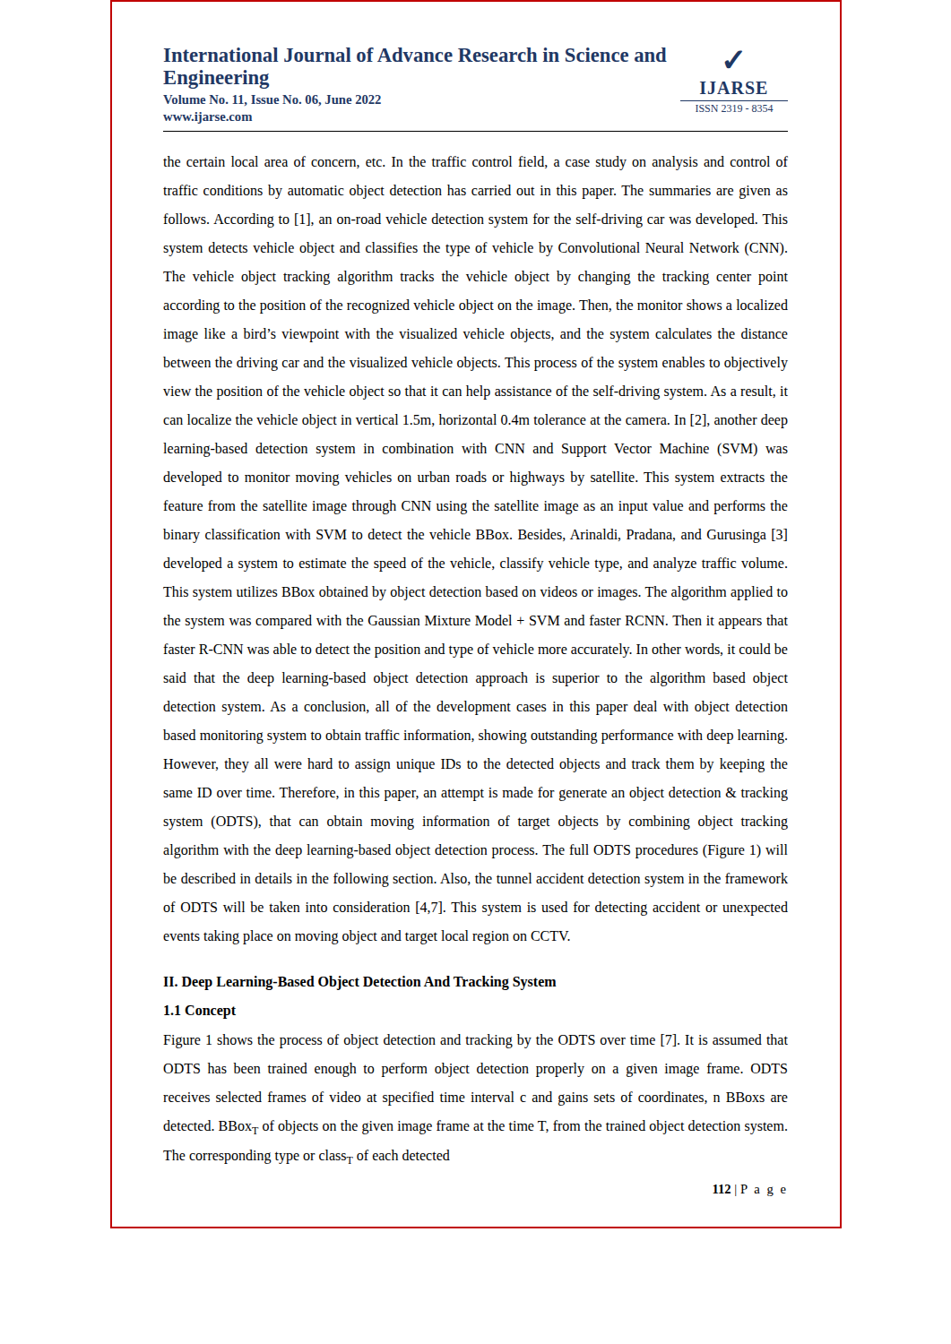International Journal of Advance Research in Science and Engineering
Volume No. 11, Issue No. 06, June 2022
www.ijarse.com
✓
IJARSE
ISSN 2319 - 8354
the certain local area of concern, etc. In the traffic control field, a case study on analysis and control of traffic conditions by automatic object detection has carried out in this paper. The summaries are given as follows. According to [1], an on-road vehicle detection system for the self-driving car was developed. This system detects vehicle object and classifies the type of vehicle by Convolutional Neural Network (CNN). The vehicle object tracking algorithm tracks the vehicle object by changing the tracking center point according to the position of the recognized vehicle object on the image. Then, the monitor shows a localized image like a bird’s viewpoint with the visualized vehicle objects, and the system calculates the distance between the driving car and the visualized vehicle objects. This process of the system enables to objectively view the position of the vehicle object so that it can help assistance of the self-driving system. As a result, it can localize the vehicle object in vertical 1.5m, horizontal 0.4m tolerance at the camera. In [2], another deep learning-based detection system in combination with CNN and Support Vector Machine (SVM) was developed to monitor moving vehicles on urban roads or highways by satellite. This system extracts the feature from the satellite image through CNN using the satellite image as an input value and performs the binary classification with SVM to detect the vehicle BBox. Besides, Arinaldi, Pradana, and Gurusinga [3] developed a system to estimate the speed of the vehicle, classify vehicle type, and analyze traffic volume. This system utilizes BBox obtained by object detection based on videos or images. The algorithm applied to the system was compared with the Gaussian Mixture Model + SVM and faster RCNN. Then it appears that faster R-CNN was able to detect the position and type of vehicle more accurately. In other words, it could be said that the deep learning-based object detection approach is superior to the algorithm based object detection system. As a conclusion, all of the development cases in this paper deal with object detection based monitoring system to obtain traffic information, showing outstanding performance with deep learning. However, they all were hard to assign unique IDs to the detected objects and track them by keeping the same ID over time. Therefore, in this paper, an attempt is made for generate an object detection & tracking system (ODTS), that can obtain moving information of target objects by combining object tracking algorithm with the deep learning-based object detection process. The full ODTS procedures (Figure 1) will be described in details in the following section. Also, the tunnel accident detection system in the framework of ODTS will be taken into consideration [4,7]. This system is used for detecting accident or unexpected events taking place on moving object and target local region on CCTV.
II. Deep Learning-Based Object Detection And Tracking System
1.1 Concept
Figure 1 shows the process of object detection and tracking by the ODTS over time [7]. It is assumed that ODTS has been trained enough to perform object detection properly on a given image frame. ODTS receives selected frames of video at specified time interval c and gains sets of coordinates, n BBoxs are detected. BBoxT of objects on the given image frame at the time T, from the trained object detection system. The corresponding type or classT of each detected
112 | P a g e